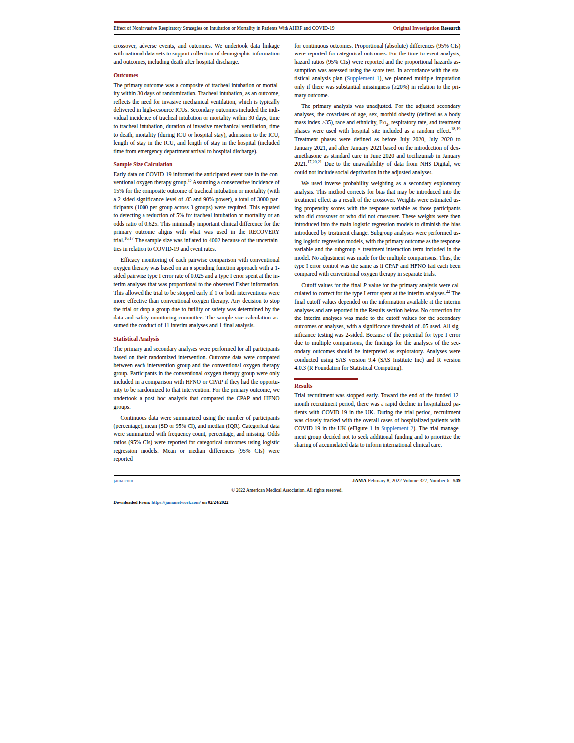Effect of Noninvasive Respiratory Strategies on Intubation or Mortality in Patients With AHRF and COVID-19
Original Investigation Research
crossover, adverse events, and outcomes. We undertook data linkage with national data sets to support collection of demographic information and outcomes, including death after hospital discharge.
Outcomes
The primary outcome was a composite of tracheal intubation or mortality within 30 days of randomization. Tracheal intubation, as an outcome, reflects the need for invasive mechanical ventilation, which is typically delivered in high-resource ICUs. Secondary outcomes included the individual incidence of tracheal intubation or mortality within 30 days, time to tracheal intubation, duration of invasive mechanical ventilation, time to death, mortality (during ICU or hospital stay), admission to the ICU, length of stay in the ICU, and length of stay in the hospital (included time from emergency department arrival to hospital discharge).
Sample Size Calculation
Early data on COVID-19 informed the anticipated event rate in the conventional oxygen therapy group.15 Assuming a conservative incidence of 15% for the composite outcome of tracheal intubation or mortality (with a 2-sided significance level of .05 and 90% power), a total of 3000 participants (1000 per group across 3 groups) were required. This equated to detecting a reduction of 5% for tracheal intubation or mortality or an odds ratio of 0.625. This minimally important clinical difference for the primary outcome aligns with what was used in the RECOVERY trial.16,17 The sample size was inflated to 4002 because of the uncertainties in relation to COVID-19 and event rates.
Efficacy monitoring of each pairwise comparison with conventional oxygen therapy was based on an α spending function approach with a 1-sided pairwise type I error rate of 0.025 and a type I error spent at the interim analyses that was proportional to the observed Fisher information. This allowed the trial to be stopped early if 1 or both interventions were more effective than conventional oxygen therapy. Any decision to stop the trial or drop a group due to futility or safety was determined by the data and safety monitoring committee. The sample size calculation assumed the conduct of 11 interim analyses and 1 final analysis.
Statistical Analysis
The primary and secondary analyses were performed for all participants based on their randomized intervention. Outcome data were compared between each intervention group and the conventional oxygen therapy group. Participants in the conventional oxygen therapy group were only included in a comparison with HFNO or CPAP if they had the opportunity to be randomized to that intervention. For the primary outcome, we undertook a post hoc analysis that compared the CPAP and HFNO groups.
Continuous data were summarized using the number of participants (percentage), mean (SD or 95% CI), and median (IQR). Categorical data were summarized with frequency count, percentage, and missing. Odds ratios (95% CIs) were reported for categorical outcomes using logistic regression models. Mean or median differences (95% CIs) were reported
for continuous outcomes. Proportional (absolute) differences (95% CIs) were reported for categorical outcomes. For the time to event analysis, hazard ratios (95% CIs) were reported and the proportional hazards assumption was assessed using the score test. In accordance with the statistical analysis plan (Supplement 1), we planned multiple imputation only if there was substantial missingness (≥20%) in relation to the primary outcome.
The primary analysis was unadjusted. For the adjusted secondary analyses, the covariates of age, sex, morbid obesity (defined as a body mass index >35), race and ethnicity, Fio2, respiratory rate, and treatment phases were used with hospital site included as a random effect.18,19 Treatment phases were defined as before July 2020, July 2020 to January 2021, and after January 2021 based on the introduction of dexamethasone as standard care in June 2020 and tocilizumab in January 2021.17,20,21 Due to the unavailability of data from NHS Digital, we could not include social deprivation in the adjusted analyses.
We used inverse probability weighting as a secondary exploratory analysis. This method corrects for bias that may be introduced into the treatment effect as a result of the crossover. Weights were estimated using propensity scores with the response variable as those participants who did crossover or who did not crossover. These weights were then introduced into the main logistic regression models to diminish the bias introduced by treatment change. Subgroup analyses were performed using logistic regression models, with the primary outcome as the response variable and the subgroup × treatment interaction term included in the model. No adjustment was made for the multiple comparisons. Thus, the type I error control was the same as if CPAP and HFNO had each been compared with conventional oxygen therapy in separate trials.
Cutoff values for the final P value for the primary analysis were calculated to correct for the type I error spent at the interim analyses.22 The final cutoff values depended on the information available at the interim analyses and are reported in the Results section below. No correction for the interim analyses was made to the cutoff values for the secondary outcomes or analyses, with a significance threshold of .05 used. All significance testing was 2-sided. Because of the potential for type I error due to multiple comparisons, the findings for the analyses of the secondary outcomes should be interpreted as exploratory. Analyses were conducted using SAS version 9.4 (SAS Institute Inc) and R version 4.0.3 (R Foundation for Statistical Computing).
Results
Trial recruitment was stopped early. Toward the end of the funded 12-month recruitment period, there was a rapid decline in hospitalized patients with COVID-19 in the UK. During the trial period, recruitment was closely tracked with the overall cases of hospitalized patients with COVID-19 in the UK (eFigure 1 in Supplement 2). The trial management group decided not to seek additional funding and to prioritize the sharing of accumulated data to inform international clinical care.
jama.com
JAMA February 8, 2022 Volume 327, Number 6 549
© 2022 American Medical Association. All rights reserved.
Downloaded From: https://jamanetwork.com/ on 02/24/2022